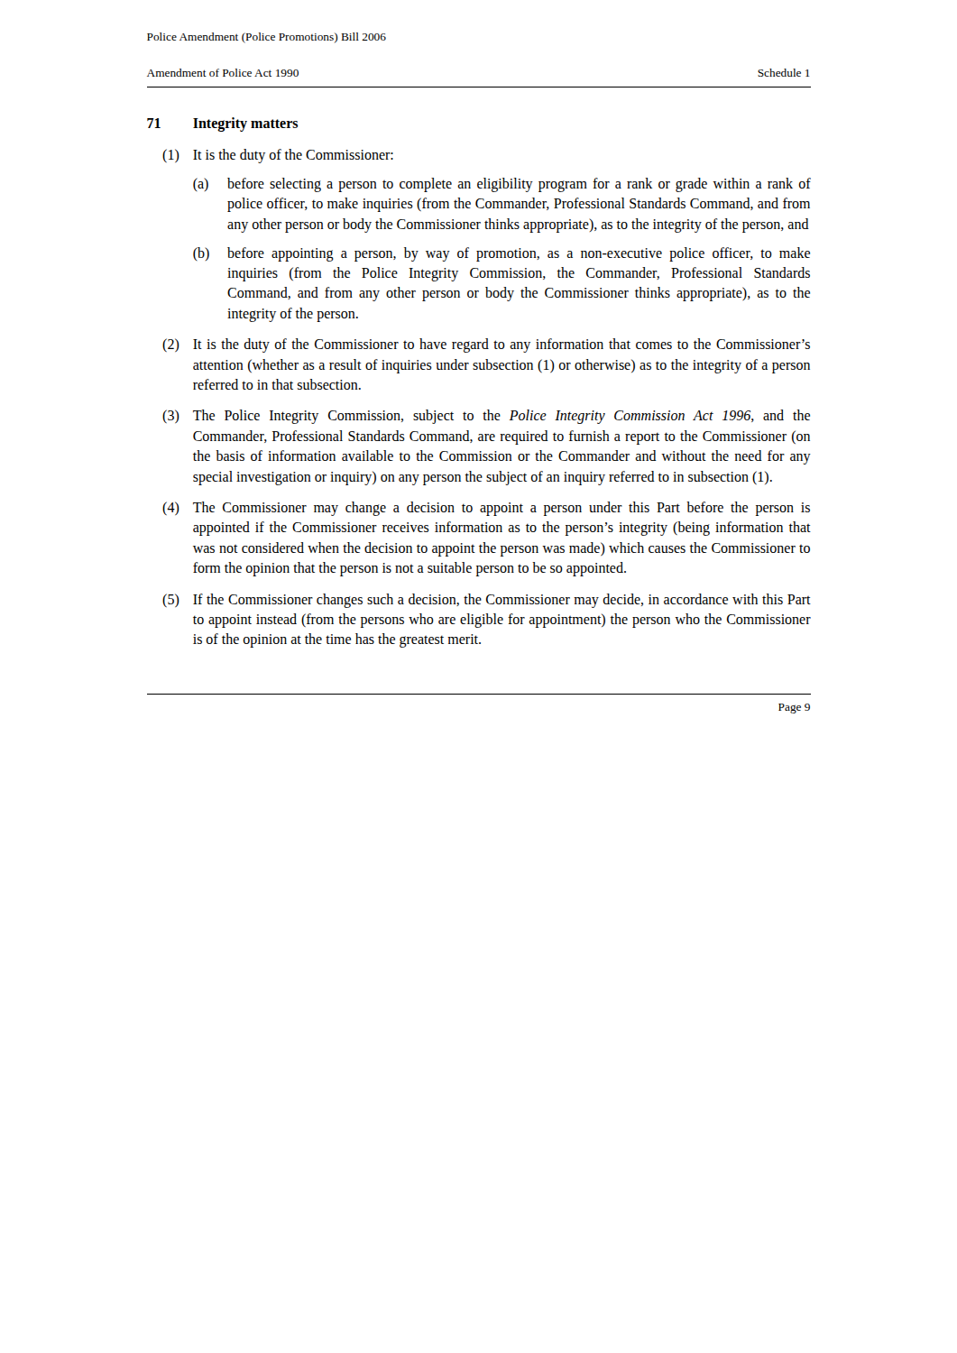Police Amendment (Police Promotions) Bill 2006
Amendment of Police Act 1990 Schedule 1
71 Integrity matters
(1)
It is the duty of the Commissioner:
(a) before selecting a person to complete an eligibility program for a rank or grade within a rank of police officer, to make inquiries (from the Commander, Professional Standards Command, and from any other person or body the Commissioner thinks appropriate), as to the integrity of the person, and
(b) before appointing a person, by way of promotion, as a non-executive police officer, to make inquiries (from the Police Integrity Commission, the Commander, Professional Standards Command, and from any other person or body the Commissioner thinks appropriate), as to the integrity of the person.
(2)
It is the duty of the Commissioner to have regard to any information that comes to the Commissioner’s attention (whether as a result of inquiries under subsection (1) or otherwise) as to the integrity of a person referred to in that subsection.
(3)
The Police Integrity Commission, subject to the Police Integrity Commission Act 1996, and the Commander, Professional Standards Command, are required to furnish a report to the Commissioner (on the basis of information available to the Commission or the Commander and without the need for any special investigation or inquiry) on any person the subject of an inquiry referred to in subsection (1).
(4)
The Commissioner may change a decision to appoint a person under this Part before the person is appointed if the Commissioner receives information as to the person’s integrity (being information that was not considered when the decision to appoint the person was made) which causes the Commissioner to form the opinion that the person is not a suitable person to be so appointed.
(5)
If the Commissioner changes such a decision, the Commissioner may decide, in accordance with this Part to appoint instead (from the persons who are eligible for appointment) the person who the Commissioner is of the opinion at the time has the greatest merit.
Page 9